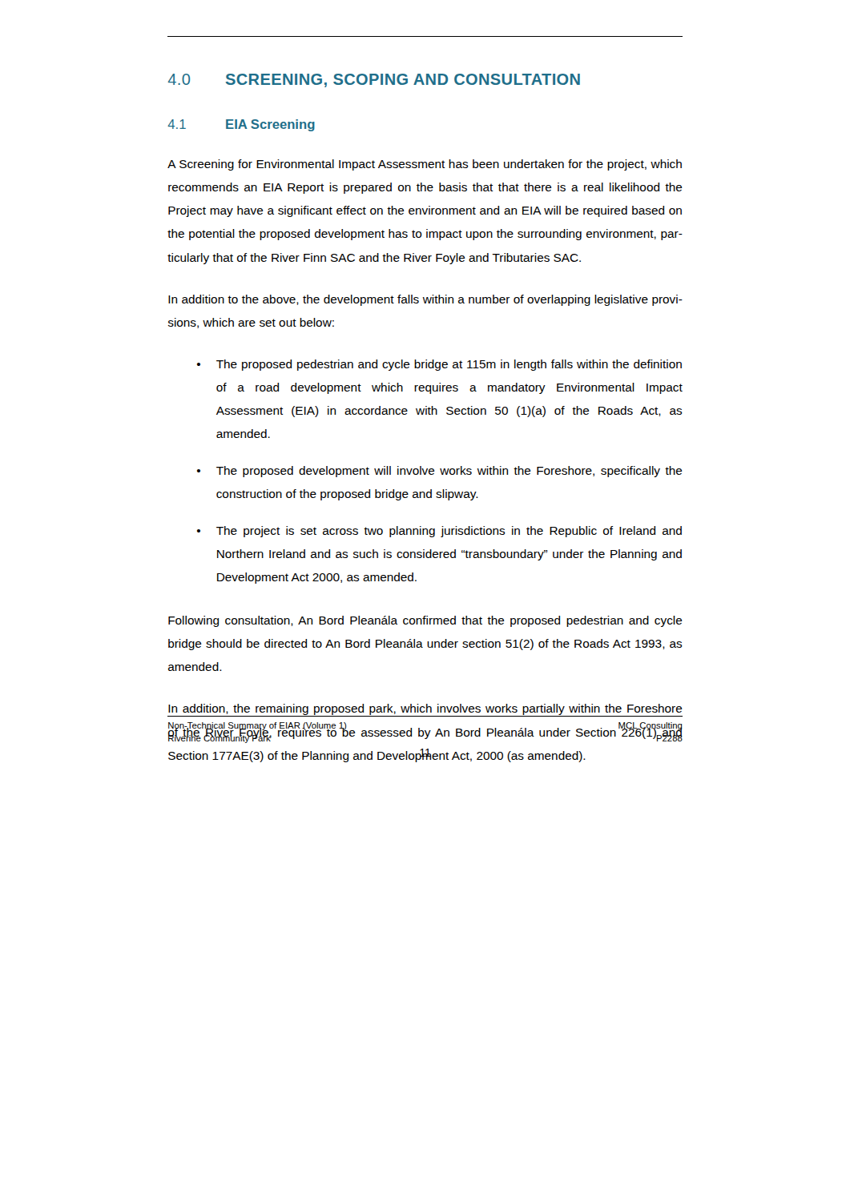4.0 SCREENING, SCOPING AND CONSULTATION
4.1 EIA Screening
A Screening for Environmental Impact Assessment has been undertaken for the project, which recommends an EIA Report is prepared on the basis that that there is a real likelihood the Project may have a significant effect on the environment and an EIA will be required based on the potential the proposed development has to impact upon the surrounding environment, particularly that of the River Finn SAC and the River Foyle and Tributaries SAC.
In addition to the above, the development falls within a number of overlapping legislative provisions, which are set out below:
The proposed pedestrian and cycle bridge at 115m in length falls within the definition of a road development which requires a mandatory Environmental Impact Assessment (EIA) in accordance with Section 50 (1)(a) of the Roads Act, as amended.
The proposed development will involve works within the Foreshore, specifically the construction of the proposed bridge and slipway.
The project is set across two planning jurisdictions in the Republic of Ireland and Northern Ireland and as such is considered “transboundary” under the Planning and Development Act 2000, as amended.
Following consultation, An Bord Pleanála confirmed that the proposed pedestrian and cycle bridge should be directed to An Bord Pleanála under section 51(2) of the Roads Act 1993, as amended.
In addition, the remaining proposed park, which involves works partially within the Foreshore of the River Foyle, requires to be assessed by An Bord Pleanála under Section 226(1) and Section 177AE(3) of the Planning and Development Act, 2000 (as amended).
Non-Technical Summary of EIAR (Volume 1)
Riverine Community Park
MCL Consulting
P2288
11